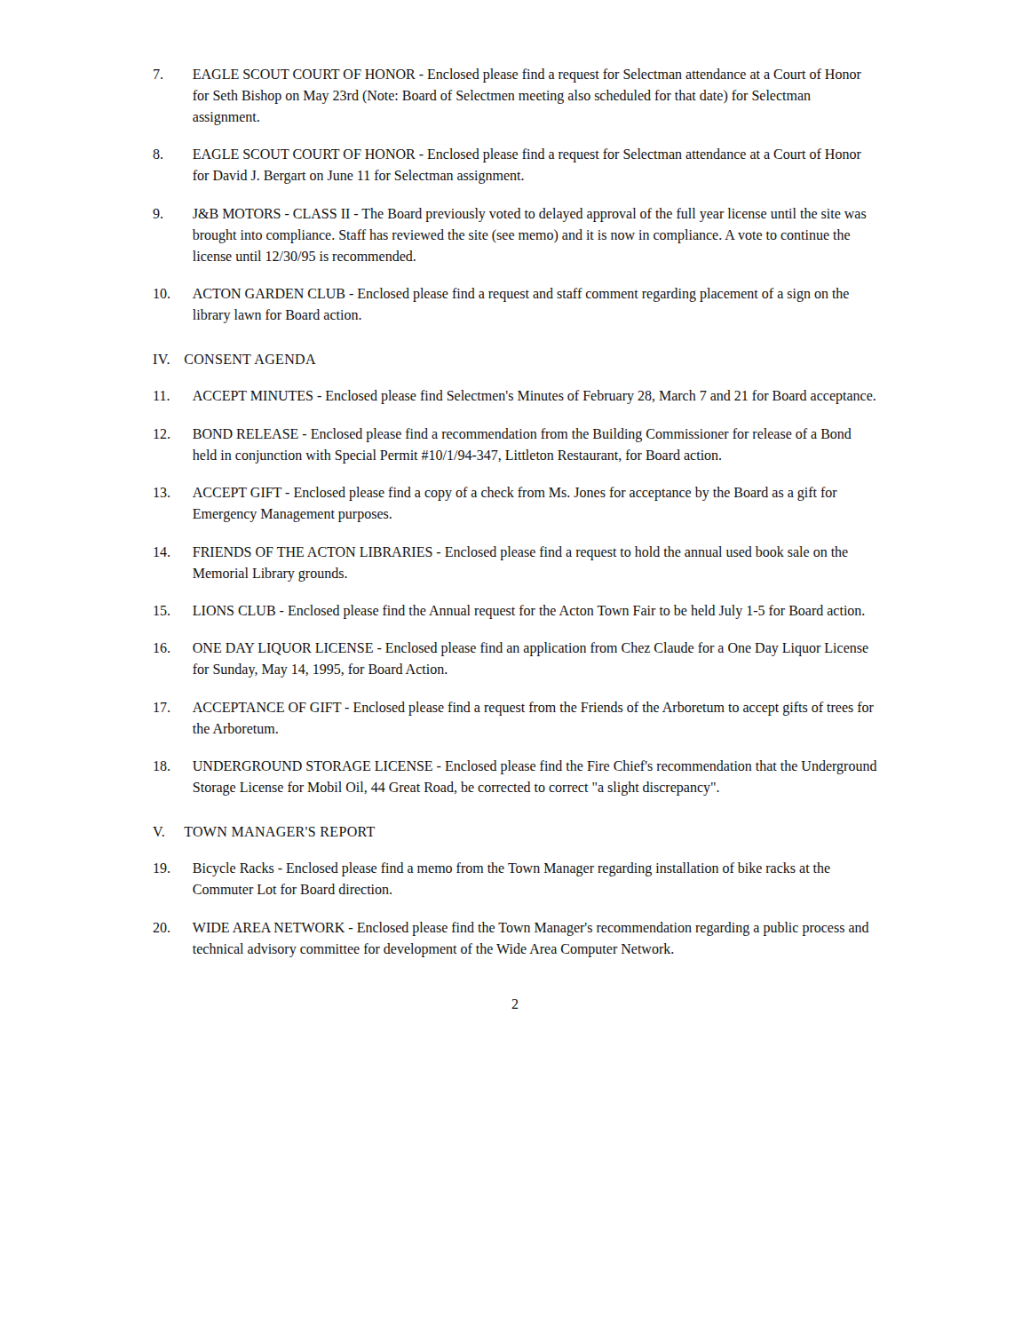7. EAGLE SCOUT COURT OF HONOR - Enclosed please find a request for Selectman attendance at a Court of Honor for Seth Bishop on May 23rd (Note: Board of Selectmen meeting also scheduled for that date) for Selectman assignment.
8. EAGLE SCOUT COURT OF HONOR - Enclosed please find a request for Selectman attendance at a Court of Honor for David J. Bergart on June 11 for Selectman assignment.
9. J&B MOTORS - CLASS II - The Board previously voted to delayed approval of the full year license until the site was brought into compliance. Staff has reviewed the site (see memo) and it is now in compliance. A vote to continue the license until 12/30/95 is recommended.
10. ACTON GARDEN CLUB - Enclosed please find a request and staff comment regarding placement of a sign on the library lawn for Board action.
IV. CONSENT AGENDA
11. ACCEPT MINUTES - Enclosed please find Selectmen's Minutes of February 28, March 7 and 21 for Board acceptance.
12. BOND RELEASE - Enclosed please find a recommendation from the Building Commissioner for release of a Bond held in conjunction with Special Permit #10/1/94-347, Littleton Restaurant, for Board action.
13. ACCEPT GIFT - Enclosed please find a copy of a check from Ms. Jones for acceptance by the Board as a gift for Emergency Management purposes.
14. FRIENDS OF THE ACTON LIBRARIES - Enclosed please find a request to hold the annual used book sale on the Memorial Library grounds.
15. LIONS CLUB - Enclosed please find the Annual request for the Acton Town Fair to be held July 1-5 for Board action.
16. ONE DAY LIQUOR LICENSE - Enclosed please find an application from Chez Claude for a One Day Liquor License for Sunday, May 14, 1995, for Board Action.
17. ACCEPTANCE OF GIFT - Enclosed please find a request from the Friends of the Arboretum to accept gifts of trees for the Arboretum.
18. UNDERGROUND STORAGE LICENSE - Enclosed please find the Fire Chief's recommendation that the Underground Storage License for Mobil Oil, 44 Great Road, be corrected to correct "a slight discrepancy".
V. TOWN MANAGER'S REPORT
19. Bicycle Racks - Enclosed please find a memo from the Town Manager regarding installation of bike racks at the Commuter Lot for Board direction.
20. WIDE AREA NETWORK - Enclosed please find the Town Manager's recommendation regarding a public process and technical advisory committee for development of the Wide Area Computer Network.
2